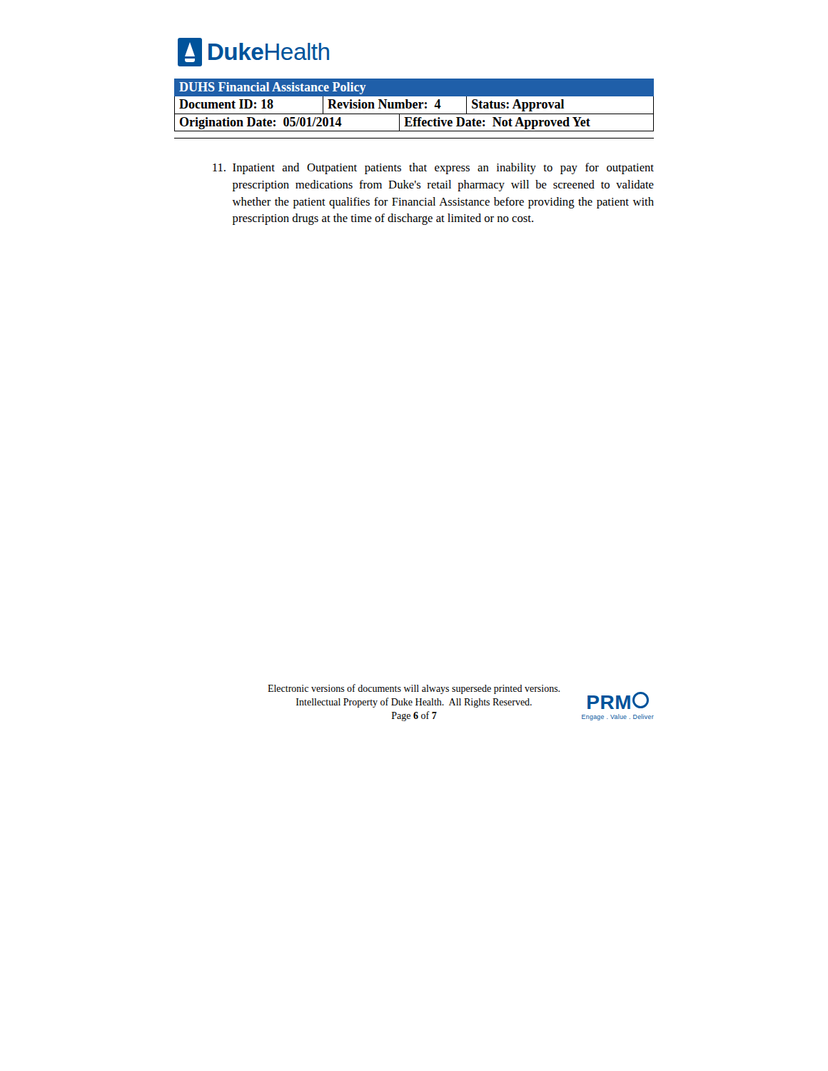DukeHealth
| DUHS Financial Assistance Policy |
| Document ID: 18 | Revision Number: 4 | Status: Approval |
| Origination Date: 05/01/2014 | Effective Date: Not Approved Yet |
11. Inpatient and Outpatient patients that express an inability to pay for outpatient prescription medications from Duke's retail pharmacy will be screened to validate whether the patient qualifies for Financial Assistance before providing the patient with prescription drugs at the time of discharge at limited or no cost.
Electronic versions of documents will always supersede printed versions.
Intellectual Property of Duke Health. All Rights Reserved.
Page 6 of 7
PRM
Engage . Value . Deliver